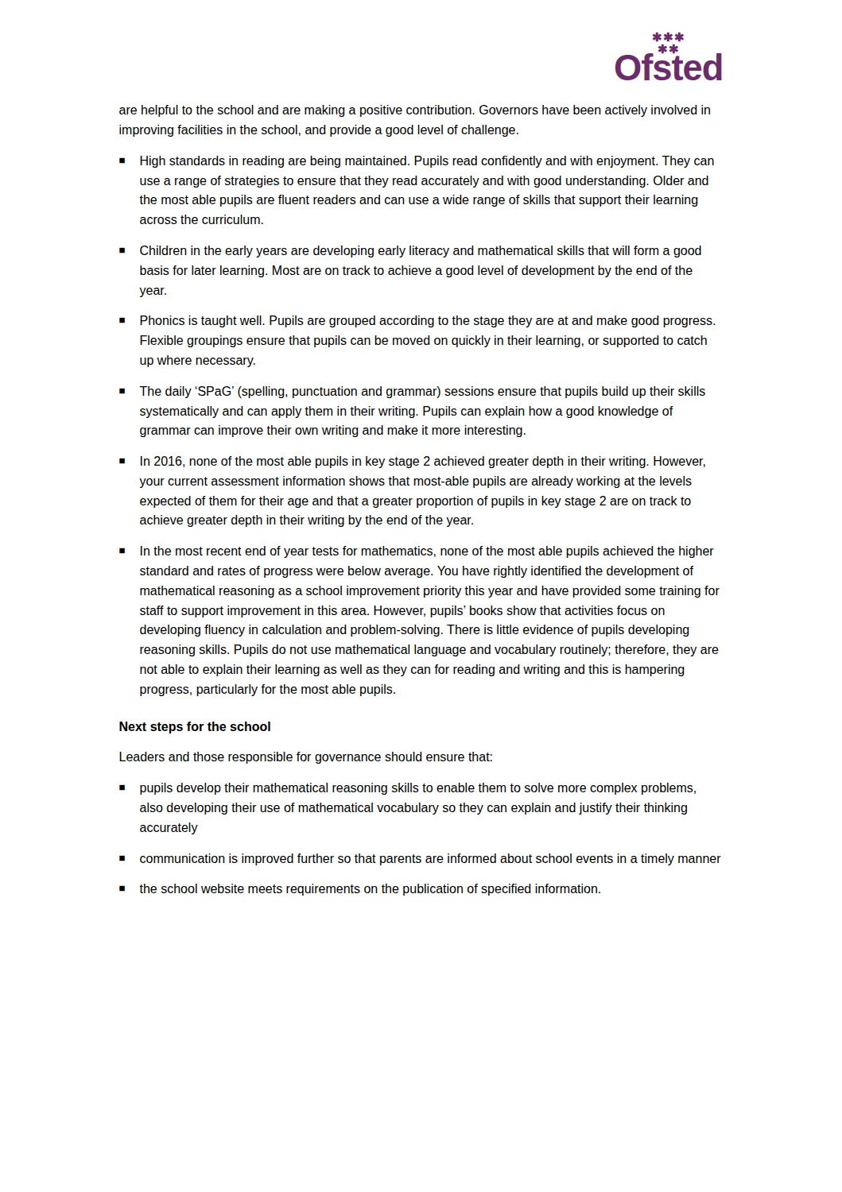✱✱✱
✱✱ Ofsted
are helpful to the school and are making a positive contribution. Governors have been actively involved in improving facilities in the school, and provide a good level of challenge.
High standards in reading are being maintained. Pupils read confidently and with enjoyment. They can use a range of strategies to ensure that they read accurately and with good understanding. Older and the most able pupils are fluent readers and can use a wide range of skills that support their learning across the curriculum.
Children in the early years are developing early literacy and mathematical skills that will form a good basis for later learning. Most are on track to achieve a good level of development by the end of the year.
Phonics is taught well. Pupils are grouped according to the stage they are at and make good progress. Flexible groupings ensure that pupils can be moved on quickly in their learning, or supported to catch up where necessary.
The daily ‘SPaG’ (spelling, punctuation and grammar) sessions ensure that pupils build up their skills systematically and can apply them in their writing. Pupils can explain how a good knowledge of grammar can improve their own writing and make it more interesting.
In 2016, none of the most able pupils in key stage 2 achieved greater depth in their writing. However, your current assessment information shows that most-able pupils are already working at the levels expected of them for their age and that a greater proportion of pupils in key stage 2 are on track to achieve greater depth in their writing by the end of the year.
In the most recent end of year tests for mathematics, none of the most able pupils achieved the higher standard and rates of progress were below average. You have rightly identified the development of mathematical reasoning as a school improvement priority this year and have provided some training for staff to support improvement in this area. However, pupils’ books show that activities focus on developing fluency in calculation and problem-solving. There is little evidence of pupils developing reasoning skills. Pupils do not use mathematical language and vocabulary routinely; therefore, they are not able to explain their learning as well as they can for reading and writing and this is hampering progress, particularly for the most able pupils.
Next steps for the school
Leaders and those responsible for governance should ensure that:
pupils develop their mathematical reasoning skills to enable them to solve more complex problems, also developing their use of mathematical vocabulary so they can explain and justify their thinking accurately
communication is improved further so that parents are informed about school events in a timely manner
the school website meets requirements on the publication of specified information.